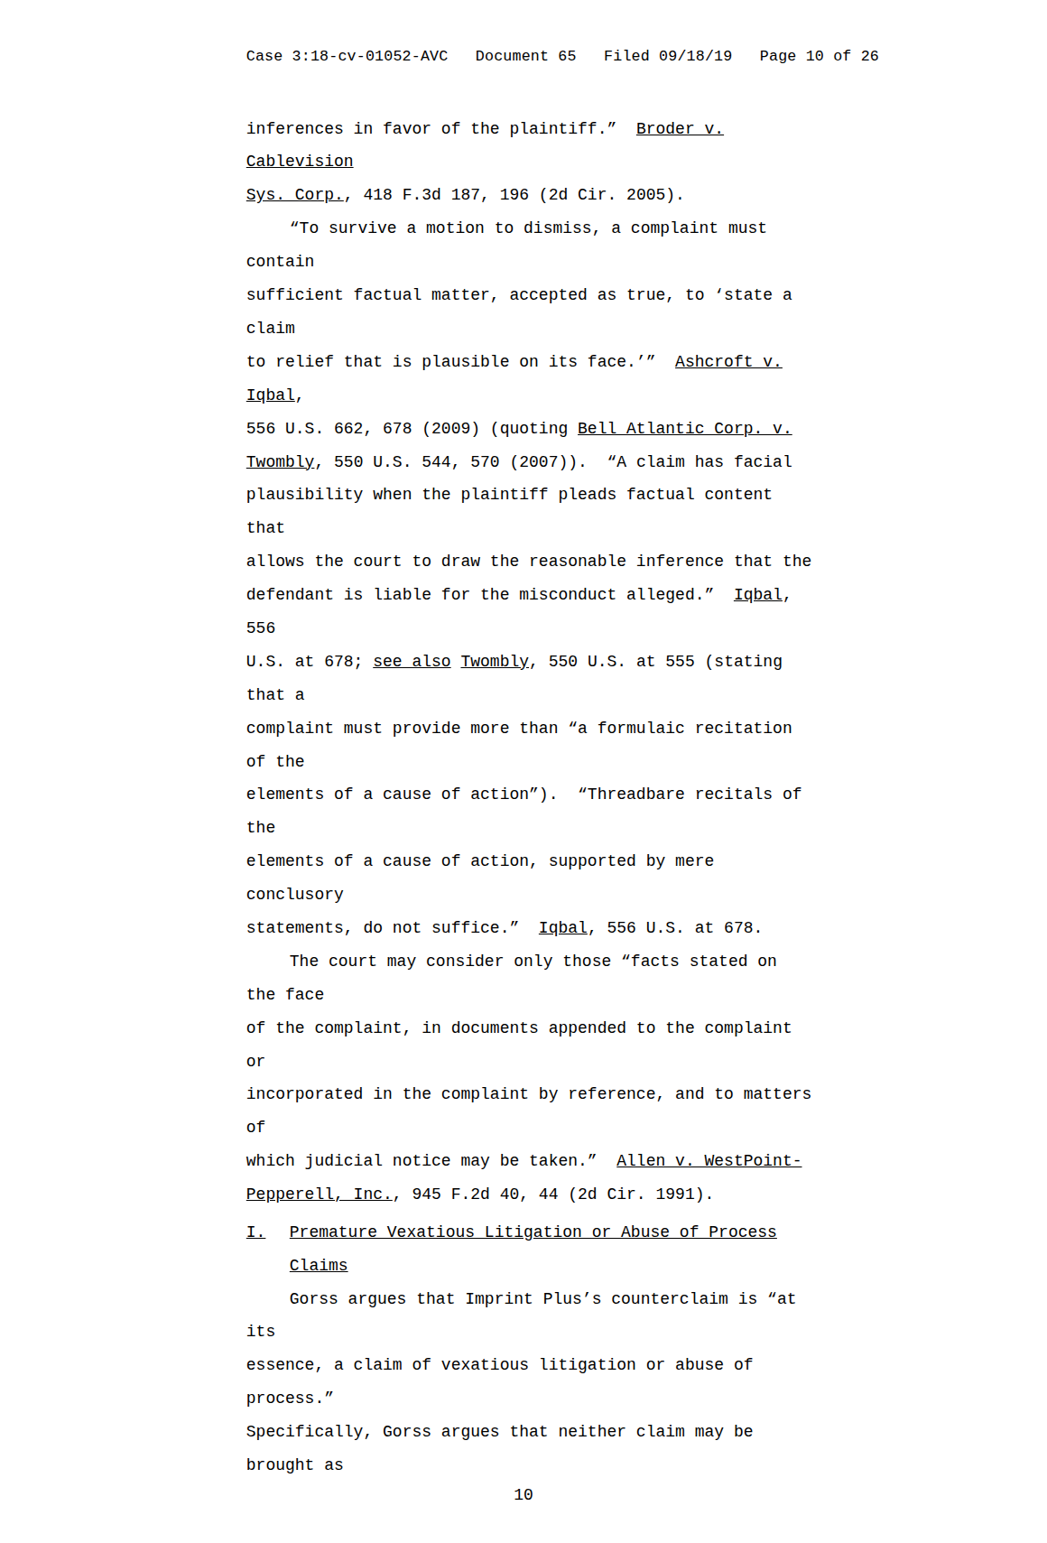Case 3:18-cv-01052-AVC Document 65 Filed 09/18/19 Page 10 of 26
inferences in favor of the plaintiff.” Broder v. Cablevision
Sys. Corp., 418 F.3d 187, 196 (2d Cir. 2005).
“To survive a motion to dismiss, a complaint must contain
sufficient factual matter, accepted as true, to ‘state a claim
to relief that is plausible on its face.’” Ashcroft v. Iqbal,
556 U.S. 662, 678 (2009) (quoting Bell Atlantic Corp. v.
Twombly, 550 U.S. 544, 570 (2007)). “A claim has facial
plausibility when the plaintiff pleads factual content that
allows the court to draw the reasonable inference that the
defendant is liable for the misconduct alleged.” Iqbal, 556
U.S. at 678; see also Twombly, 550 U.S. at 555 (stating that a
complaint must provide more than “a formulaic recitation of the
elements of a cause of action”). “Threadbare recitals of the
elements of a cause of action, supported by mere conclusory
statements, do not suffice.” Iqbal, 556 U.S. at 678.
The court may consider only those “facts stated on the face
of the complaint, in documents appended to the complaint or
incorporated in the complaint by reference, and to matters of
which judicial notice may be taken.” Allen v. WestPoint-
Pepperell, Inc., 945 F.2d 40, 44 (2d Cir. 1991).
I.
Premature Vexatious Litigation or Abuse of Process Claims
Gorss argues that Imprint Plus’s counterclaim is “at its
essence, a claim of vexatious litigation or abuse of process.”
Specifically, Gorss argues that neither claim may be brought as
10